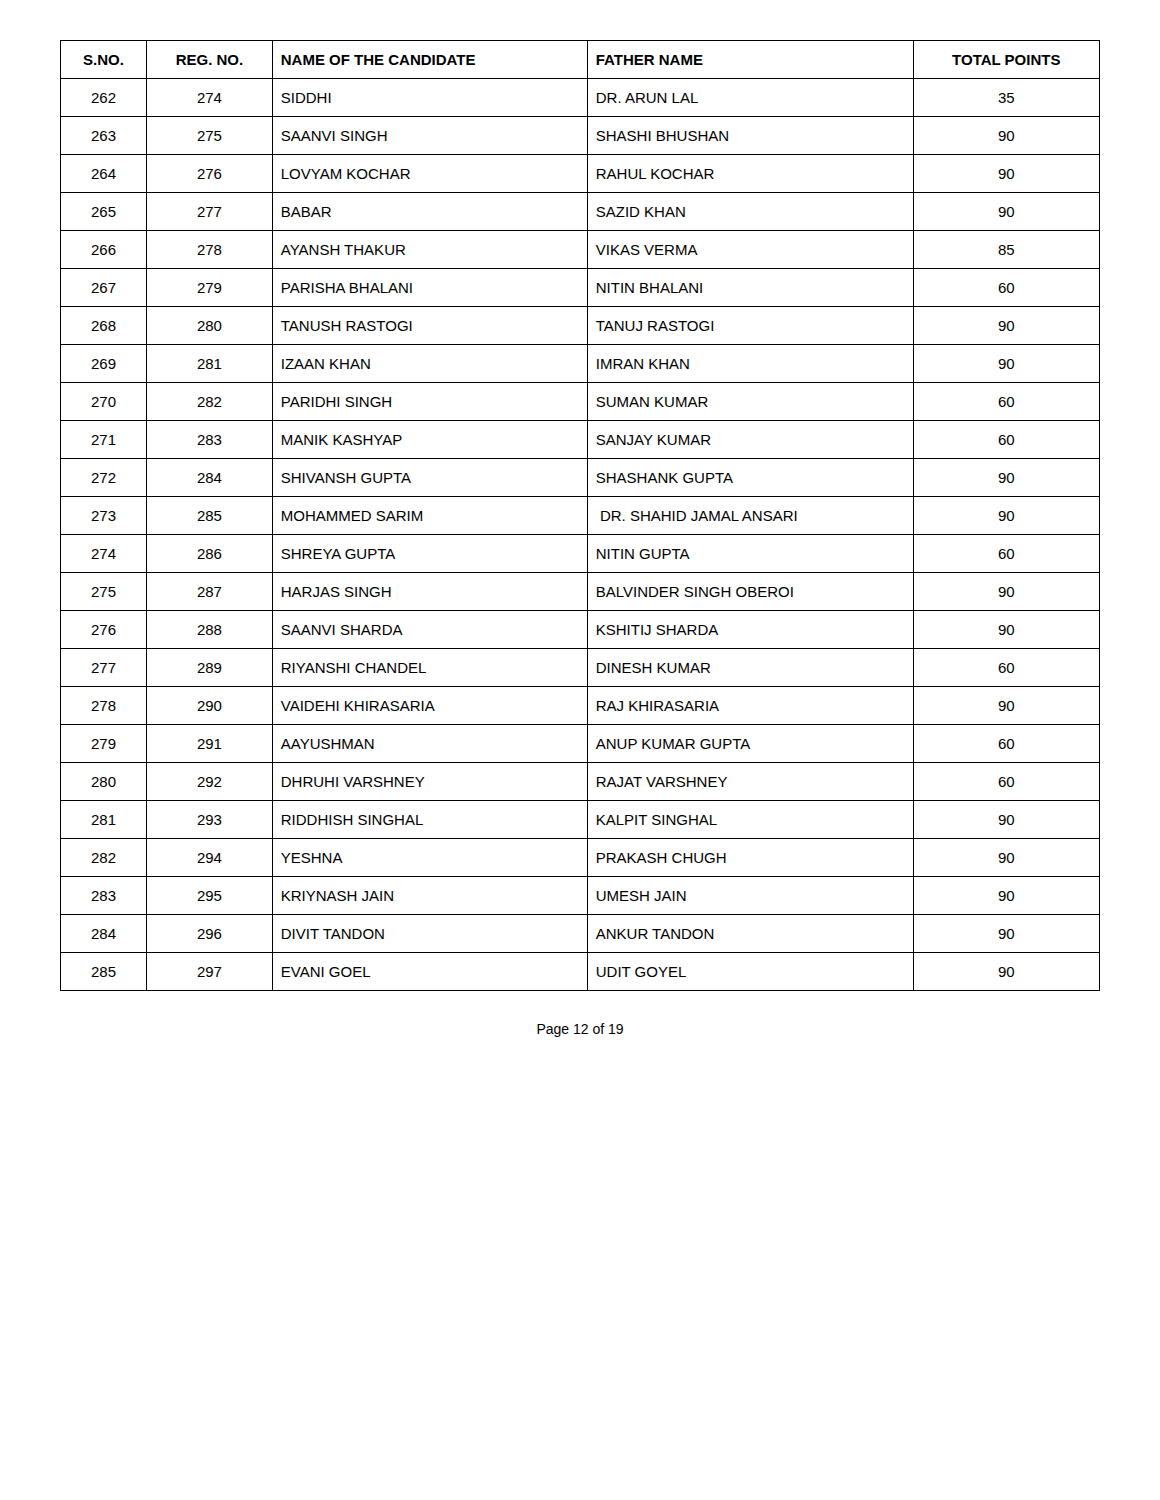| S.NO. | REG. NO. | NAME OF THE CANDIDATE | FATHER NAME | TOTAL POINTS |
| --- | --- | --- | --- | --- |
| 262 | 274 | SIDDHI | DR. ARUN LAL | 35 |
| 263 | 275 | SAANVI SINGH | SHASHI BHUSHAN | 90 |
| 264 | 276 | LOVYAM KOCHAR | RAHUL KOCHAR | 90 |
| 265 | 277 | BABAR | SAZID KHAN | 90 |
| 266 | 278 | AYANSH THAKUR | VIKAS VERMA | 85 |
| 267 | 279 | PARISHA BHALANI | NITIN BHALANI | 60 |
| 268 | 280 | TANUSH RASTOGI | TANUJ RASTOGI | 90 |
| 269 | 281 | IZAAN KHAN | IMRAN KHAN | 90 |
| 270 | 282 | PARIDHI SINGH | SUMAN KUMAR | 60 |
| 271 | 283 | MANIK KASHYAP | SANJAY KUMAR | 60 |
| 272 | 284 | SHIVANSH GUPTA | SHASHANK GUPTA | 90 |
| 273 | 285 | MOHAMMED SARIM | DR. SHAHID JAMAL ANSARI | 90 |
| 274 | 286 | SHREYA GUPTA | NITIN GUPTA | 60 |
| 275 | 287 | HARJAS SINGH | BALVINDER SINGH OBEROI | 90 |
| 276 | 288 | SAANVI SHARDA | KSHITIJ SHARDA | 90 |
| 277 | 289 | RIYANSHI CHANDEL | DINESH KUMAR | 60 |
| 278 | 290 | VAIDEHI KHIRASARIA | RAJ KHIRASARIA | 90 |
| 279 | 291 | AAYUSHMAN | ANUP KUMAR GUPTA | 60 |
| 280 | 292 | DHRUHI VARSHNEY | RAJAT VARSHNEY | 60 |
| 281 | 293 | RIDDHISH SINGHAL | KALPIT SINGHAL | 90 |
| 282 | 294 | YESHNA | PRAKASH CHUGH | 90 |
| 283 | 295 | KRIYNASH JAIN | UMESH JAIN | 90 |
| 284 | 296 | DIVIT TANDON | ANKUR TANDON | 90 |
| 285 | 297 | EVANI GOEL | UDIT GOYEL | 90 |
Page 12 of 19